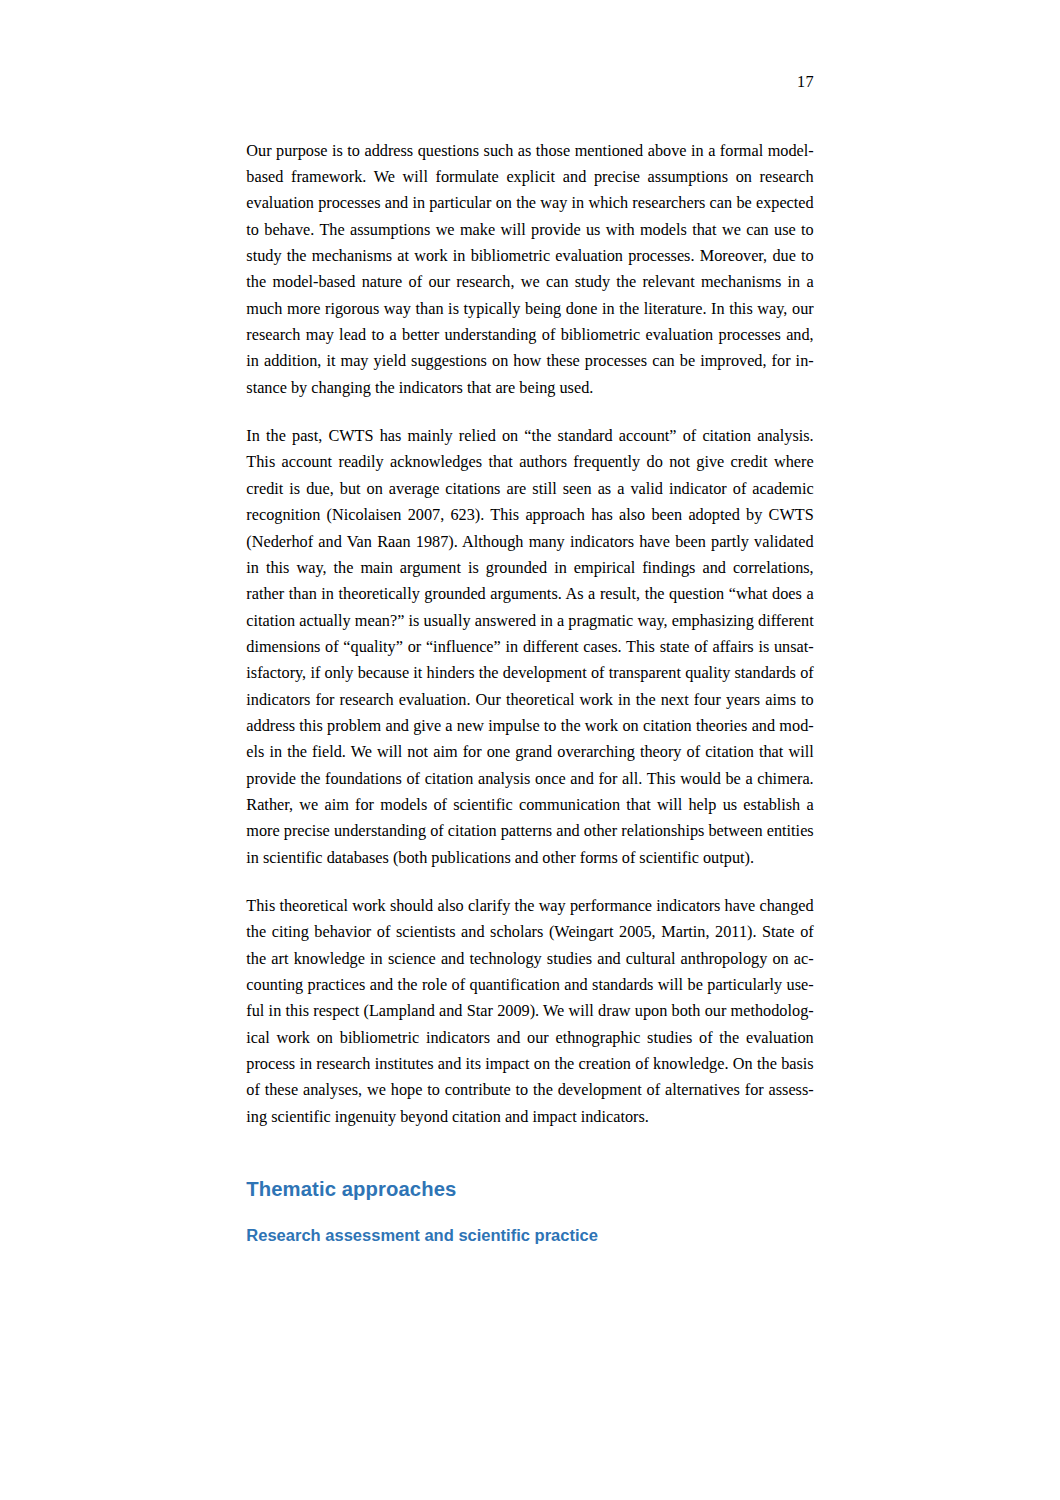17
Our purpose is to address questions such as those mentioned above in a formal model-based framework. We will formulate explicit and precise assumptions on research evaluation processes and in particular on the way in which researchers can be expected to behave. The assumptions we make will provide us with models that we can use to study the mechanisms at work in bibliometric evaluation processes. Moreover, due to the model-based nature of our research, we can study the relevant mechanisms in a much more rigorous way than is typically being done in the literature. In this way, our research may lead to a better understanding of bibliometric evaluation processes and, in addition, it may yield suggestions on how these processes can be improved, for instance by changing the indicators that are being used.
In the past, CWTS has mainly relied on “the standard account” of citation analysis. This account readily acknowledges that authors frequently do not give credit where credit is due, but on average citations are still seen as a valid indicator of academic recognition (Nicolaisen 2007, 623). This approach has also been adopted by CWTS (Nederhof and Van Raan 1987). Although many indicators have been partly validated in this way, the main argument is grounded in empirical findings and correlations, rather than in theoretically grounded arguments. As a result, the question “what does a citation actually mean?” is usually answered in a pragmatic way, emphasizing different dimensions of “quality” or “influence” in different cases. This state of affairs is unsatisfactory, if only because it hinders the development of transparent quality standards of indicators for research evaluation. Our theoretical work in the next four years aims to address this problem and give a new impulse to the work on citation theories and models in the field. We will not aim for one grand overarching theory of citation that will provide the foundations of citation analysis once and for all. This would be a chimera. Rather, we aim for models of scientific communication that will help us establish a more precise understanding of citation patterns and other relationships between entities in scientific databases (both publications and other forms of scientific output).
This theoretical work should also clarify the way performance indicators have changed the citing behavior of scientists and scholars (Weingart 2005, Martin, 2011). State of the art knowledge in science and technology studies and cultural anthropology on accounting practices and the role of quantification and standards will be particularly useful in this respect (Lampland and Star 2009). We will draw upon both our methodological work on bibliometric indicators and our ethnographic studies of the evaluation process in research institutes and its impact on the creation of knowledge. On the basis of these analyses, we hope to contribute to the development of alternatives for assessing scientific ingenuity beyond citation and impact indicators.
Thematic approaches
Research assessment and scientific practice